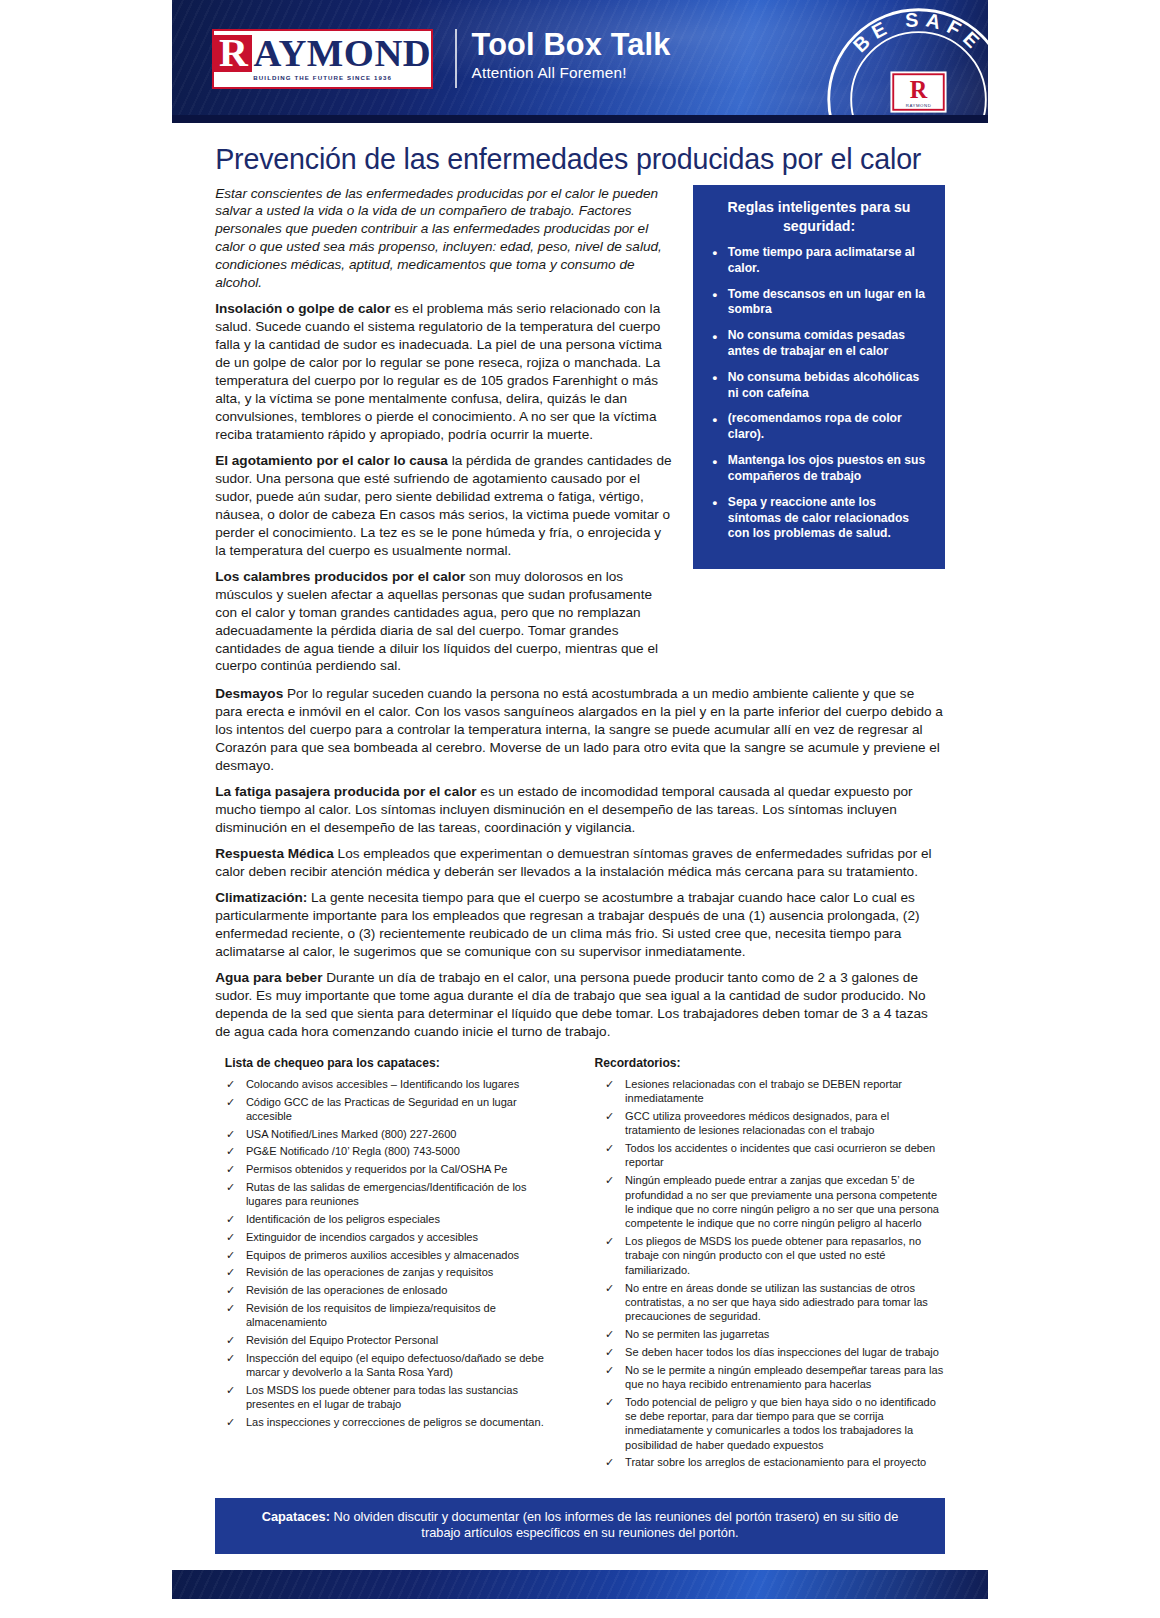RAYMOND
Building the Future Since 1936
Tool Box Talk
Attention All Foremen!
BE SAFE WORK SMART R RAYMOND Safety brings us home.
Prevención de las enfermedades producidas por el calor
Estar conscientes de las enfermedades producidas por el calor le pueden salvar a usted la vida o la vida de un compañero de trabajo. Factores personales que pueden contribuir a las enfermedades producidas por el calor o que usted sea más propenso, incluyen: edad, peso, nivel de salud, condiciones médicas, aptitud, medicamentos que toma y consumo de alcohol.
Insolación o golpe de calor es el problema más serio relacionado con la salud. Sucede cuando el sistema regulatorio de la temperatura del cuerpo falla y la cantidad de sudor es inadecuada. La piel de una persona víctima de un golpe de calor por lo regular se pone reseca, rojiza o manchada. La temperatura del cuerpo por lo regular es de 105 grados Farenhight o más alta, y la víctima se pone mentalmente confusa, delira, quizás le dan convulsiones, temblores o pierde el conocimiento. A no ser que la víctima reciba tratamiento rápido y apropiado, podría ocurrir la muerte.
El agotamiento por el calor lo causa la pérdida de grandes cantidades de sudor. Una persona que esté sufriendo de agotamiento causado por el sudor, puede aún sudar, pero siente debilidad extrema o fatiga, vértigo, náusea, o dolor de cabeza En casos más serios, la victima puede vomitar o perder el conocimiento. La tez es se le pone húmeda y fría, o enrojecida y la temperatura del cuerpo es usualmente normal.
Los calambres producidos por el calor son muy dolorosos en los músculos y suelen afectar a aquellas personas que sudan profusamente con el calor y toman grandes cantidades agua, pero que no remplazan adecuadamente la pérdida diaria de sal del cuerpo. Tomar grandes cantidades de agua tiende a diluir los líquidos del cuerpo, mientras que el cuerpo continúa perdiendo sal.
Reglas inteligentes para su seguridad:
Tome tiempo para aclimatarse al calor.
Tome descansos en un lugar en la sombra
No consuma comidas pesadas antes de trabajar en el calor
No consuma bebidas alcohólicas ni con cafeína
(recomendamos ropa de color claro).
Mantenga los ojos puestos en sus compañeros de trabajo
Sepa y reaccione ante los síntomas de calor relacionados con los problemas de salud.
Desmayos Por lo regular suceden cuando la persona no está acostumbrada a un medio ambiente caliente y que se para erecta e inmóvil en el calor. Con los vasos sanguíneos alargados en la piel y en la parte inferior del cuerpo debido a los intentos del cuerpo para a controlar la temperatura interna, la sangre se puede acumular allí en vez de regresar al Corazón para que sea bombeada al cerebro. Moverse de un lado para otro evita que la sangre se acumule y previene el desmayo.
La fatiga pasajera producida por el calor es un estado de incomodidad temporal causada al quedar expuesto por mucho tiempo al calor. Los síntomas incluyen disminución en el desempeño de las tareas. Los síntomas incluyen disminución en el desempeño de las tareas, coordinación y vigilancia.
Respuesta Médica Los empleados que experimentan o demuestran síntomas graves de enfermedades sufridas por el calor deben recibir atención médica y deberán ser llevados a la instalación médica más cercana para su tratamiento.
Climatización: La gente necesita tiempo para que el cuerpo se acostumbre a trabajar cuando hace calor Lo cual es particularmente importante para los empleados que regresan a trabajar después de una (1) ausencia prolongada, (2) enfermedad reciente, o (3) recientemente reubicado de un clima más frio. Si usted cree que, necesita tiempo para aclimatarse al calor, le sugerimos que se comunique con su supervisor inmediatamente.
Agua para beber Durante un día de trabajo en el calor, una persona puede producir tanto como de 2 a 3 galones de sudor. Es muy importante que tome agua durante el día de trabajo que sea igual a la cantidad de sudor producido. No dependa de la sed que sienta para determinar el líquido que debe tomar. Los trabajadores deben tomar de 3 a 4 tazas de agua cada hora comenzando cuando inicie el turno de trabajo.
Lista de chequeo para los capataces:
Colocando avisos accesibles – Identificando los lugares
Código GCC de las Practicas de Seguridad en un lugar accesible
USA Notified/Lines Marked (800) 227-2600
PG&E Notificado /10’ Regla (800) 743-5000
Permisos obtenidos y requeridos por la Cal/OSHA Pe
Rutas de las salidas de emergencias/Identificación de los lugares para reuniones
Identificación de los peligros especiales
Extinguidor de incendios cargados y accesibles
Equipos de primeros auxilios accesibles y almacenados
Revisión de las operaciones de zanjas y requisitos
Revisión de las operaciones de enlosado
Revisión de los requisitos de limpieza/requisitos de almacenamiento
Revisión del Equipo Protector Personal
Inspección del equipo (el equipo defectuoso/dañado se debe marcar y devolverlo a la Santa Rosa Yard)
Los MSDS los puede obtener para todas las sustancias presentes en el lugar de trabajo
Las inspecciones y correcciones de peligros se documentan.
Recordatorios:
Lesiones relacionadas con el trabajo se DEBEN reportar inmediatamente
GCC utiliza proveedores médicos designados, para el tratamiento de lesiones relacionadas con el trabajo
Todos los accidentes o incidentes que casi ocurrieron se deben reportar
Ningún empleado puede entrar a zanjas que excedan 5’ de profundidad a no ser que previamente una persona competente le indique que no corre ningún peligro a no ser que una persona competente le indique que no corre ningún peligro al hacerlo
Los pliegos de MSDS los puede obtener para repasarlos, no trabaje con ningún producto con el que usted no esté familiarizado.
No entre en áreas donde se utilizan las sustancias de otros contratistas, a no ser que haya sido adiestrado para tomar las precauciones de seguridad.
No se permiten las jugarretas
Se deben hacer todos los días inspecciones del lugar de trabajo
No se le permite a ningún empleado desempeñar tareas para las que no haya recibido entrenamiento para hacerlas
Todo potencial de peligro y que bien haya sido o no identificado se debe reportar, para dar tiempo para que se corrija inmediatamente y comunicarles a todos los trabajadores la posibilidad de haber quedado expuestos
Tratar sobre los arreglos de estacionamiento para el proyecto
Capataces: No olviden discutir y documentar (en los informes de las reuniones del portón trasero) en su sitio de trabajo artículos específicos en su reuniones del portón.